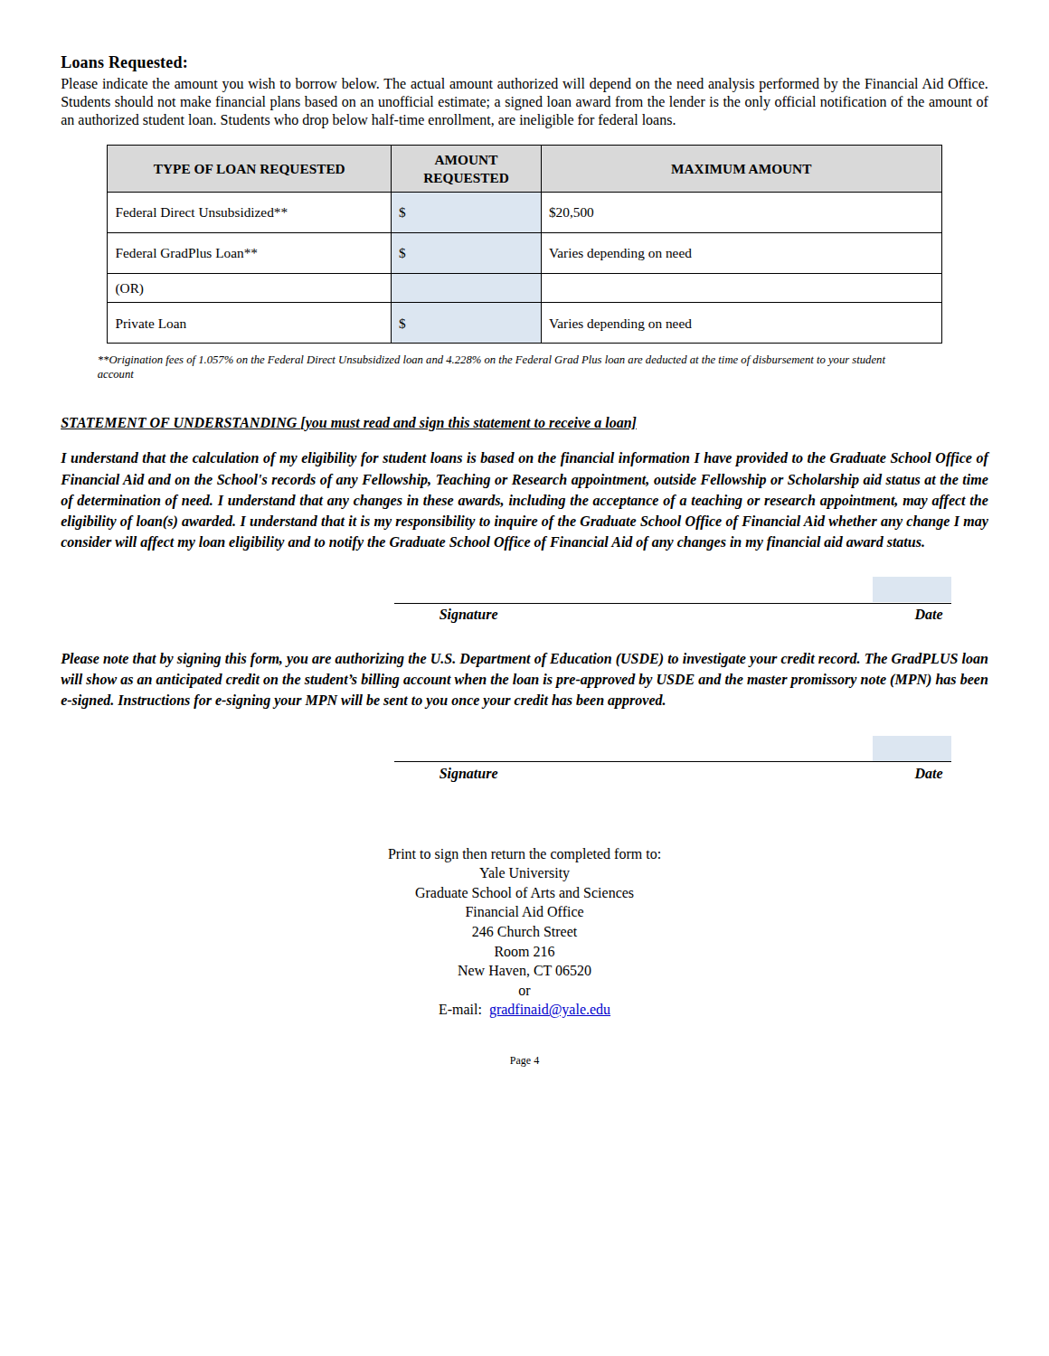Loans Requested:
Please indicate the amount you wish to borrow below. The actual amount authorized will depend on the need analysis performed by the Financial Aid Office. Students should not make financial plans based on an unofficial estimate; a signed loan award from the lender is the only official notification of the amount of an authorized student loan. Students who drop below half-time enrollment, are ineligible for federal loans.
| TYPE OF LOAN REQUESTED | AMOUNT REQUESTED | MAXIMUM AMOUNT |
| --- | --- | --- |
| Federal Direct Unsubsidized** | $ | $20,500 |
| Federal GradPlus Loan** | $ | Varies depending on need |
| (OR) | | |
| Private Loan | $ | Varies depending on need |
**Origination fees of 1.057% on the Federal Direct Unsubsidized loan and 4.228% on the Federal Grad Plus loan are deducted at the time of disbursement to your student account
STATEMENT OF UNDERSTANDING [you must read and sign this statement to receive a loan]
I understand that the calculation of my eligibility for student loans is based on the financial information I have provided to the Graduate School Office of Financial Aid and on the School's records of any Fellowship, Teaching or Research appointment, outside Fellowship or Scholarship aid status at the time of determination of need. I understand that any changes in these awards, including the acceptance of a teaching or research appointment, may affect the eligibility of loan(s) awarded. I understand that it is my responsibility to inquire of the Graduate School Office of Financial Aid whether any change I may consider will affect my loan eligibility and to notify the Graduate School Office of Financial Aid of any changes in my financial aid award status.
Signature Date
Please note that by signing this form, you are authorizing the U.S. Department of Education (USDE) to investigate your credit record. The GradPLUS loan will show as an anticipated credit on the student’s billing account when the loan is pre-approved by USDE and the master promissory note (MPN) has been e-signed. Instructions for e-signing your MPN will be sent to you once your credit has been approved.
Signature Date
Print to sign then return the completed form to:
Yale University
Graduate School of Arts and Sciences
Financial Aid Office
246 Church Street
Room 216
New Haven, CT 06520
or
E-mail: gradfinaid@yale.edu
Page 4